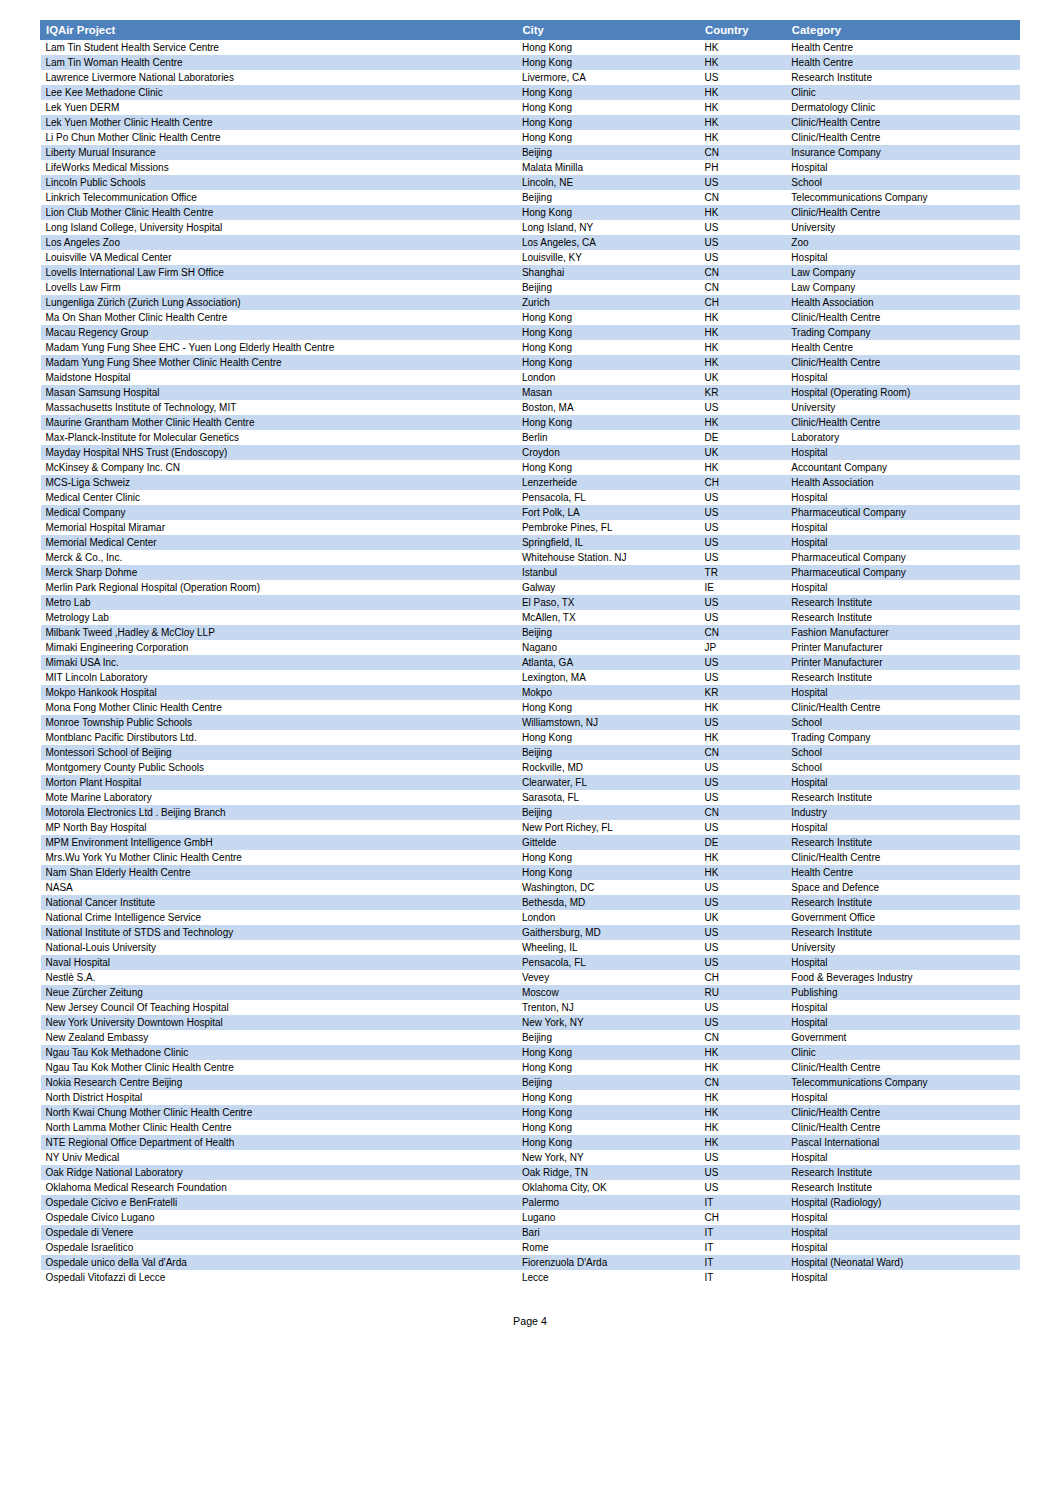| IQAir Project | City | Country | Category |
| --- | --- | --- | --- |
| Lam Tin Student Health Service Centre | Hong Kong | HK | Health Centre |
| Lam Tin Woman Health Centre | Hong Kong | HK | Health Centre |
| Lawrence Livermore National Laboratories | Livermore, CA | US | Research Institute |
| Lee Kee Methadone Clinic | Hong Kong | HK | Clinic |
| Lek Yuen DERM | Hong Kong | HK | Dermatology Clinic |
| Lek Yuen Mother Clinic Health Centre | Hong Kong | HK | Clinic/Health Centre |
| Li Po Chun Mother Clinic Health Centre | Hong Kong | HK | Clinic/Health Centre |
| Liberty Murual Insurance | Beijing | CN | Insurance Company |
| LifeWorks Medical Missions | Malata Minilla | PH | Hospital |
| Lincoln Public Schools | Lincoln, NE | US | School |
| Linkrich Telecommunication Office | Beijing | CN | Telecommunications Company |
| Lion Club Mother Clinic Health Centre | Hong Kong | HK | Clinic/Health Centre |
| Long Island College, University Hospital | Long Island, NY | US | University |
| Los Angeles Zoo | Los Angeles, CA | US | Zoo |
| Louisville VA Medical Center | Louisville, KY | US | Hospital |
| Lovells International Law Firm SH Office | Shanghai | CN | Law Company |
| Lovells Law Firm | Beijing | CN | Law Company |
| Lungenliga Zürich (Zurich Lung Association) | Zurich | CH | Health Association |
| Ma On Shan Mother Clinic Health Centre | Hong Kong | HK | Clinic/Health Centre |
| Macau Regency Group | Hong Kong | HK | Trading Company |
| Madam Yung Fung Shee EHC - Yuen Long Elderly Health Centre | Hong Kong | HK | Health Centre |
| Madam Yung Fung Shee Mother Clinic Health Centre | Hong Kong | HK | Clinic/Health Centre |
| Maidstone Hospital | London | UK | Hospital |
| Masan Samsung Hospital | Masan | KR | Hospital (Operating Room) |
| Massachusetts Institute of Technology, MIT | Boston, MA | US | University |
| Maurine Grantham Mother Clinic Health Centre | Hong Kong | HK | Clinic/Health Centre |
| Max-Planck-Institute for Molecular Genetics | Berlin | DE | Laboratory |
| Mayday Hospital NHS Trust (Endoscopy) | Croydon | UK | Hospital |
| McKinsey & Company Inc. CN | Hong Kong | HK | Accountant Company |
| MCS-Liga Schweiz | Lenzerheide | CH | Health Association |
| Medical Center Clinic | Pensacola, FL | US | Hospital |
| Medical Company | Fort Polk, LA | US | Pharmaceutical Company |
| Memorial Hospital Miramar | Pembroke Pines, FL | US | Hospital |
| Memorial Medical Center | Springfield, IL | US | Hospital |
| Merck & Co., Inc. | Whitehouse Station. NJ | US | Pharmaceutical Company |
| Merck Sharp Dohme | Istanbul | TR | Pharmaceutical Company |
| Merlin Park Regional Hospital (Operation Room) | Galway | IE | Hospital |
| Metro Lab | El Paso, TX | US | Research Institute |
| Metrology Lab | McAllen, TX | US | Research Institute |
| Milbank Tweed ,Hadley & McCloy LLP | Beijing | CN | Fashion Manufacturer |
| Mimaki Engineering Corporation | Nagano | JP | Printer Manufacturer |
| Mimaki USA Inc. | Atlanta, GA | US | Printer Manufacturer |
| MIT Lincoln Laboratory | Lexington, MA | US | Research Institute |
| Mokpo Hankook Hospital | Mokpo | KR | Hospital |
| Mona Fong Mother Clinic Health Centre | Hong Kong | HK | Clinic/Health Centre |
| Monroe Township Public Schools | Williamstown, NJ | US | School |
| Montblanc Pacific Dirstibutors Ltd. | Hong Kong | HK | Trading Company |
| Montessori School of Beijing | Beijing | CN | School |
| Montgomery County Public Schools | Rockville, MD | US | School |
| Morton Plant Hospital | Clearwater, FL | US | Hospital |
| Mote Marine Laboratory | Sarasota, FL | US | Research Institute |
| Motorola Electronics Ltd . Beijing Branch | Beijing | CN | Industry |
| MP North Bay Hospital | New Port Richey, FL | US | Hospital |
| MPM Environment Intelligence GmbH | Gittelde | DE | Research Institute |
| Mrs.Wu York Yu Mother Clinic Health Centre | Hong Kong | HK | Clinic/Health Centre |
| Nam Shan Elderly Health Centre | Hong Kong | HK | Health Centre |
| NASA | Washington, DC | US | Space and Defence |
| National Cancer Institute | Bethesda, MD | US | Research Institute |
| National Crime Intelligence Service | London | UK | Government Office |
| National Institute of STDS and Technology | Gaithersburg, MD | US | Research Institute |
| National-Louis University | Wheeling, IL | US | University |
| Naval Hospital | Pensacola, FL | US | Hospital |
| Nestlè S.A. | Vevey | CH | Food & Beverages Industry |
| Neue Zürcher Zeitung | Moscow | RU | Publishing |
| New Jersey Council Of Teaching Hospital | Trenton, NJ | US | Hospital |
| New York University Downtown Hospital | New York, NY | US | Hospital |
| New Zealand Embassy | Beijing | CN | Government |
| Ngau Tau Kok Methadone Clinic | Hong Kong | HK | Clinic |
| Ngau Tau Kok Mother Clinic Health Centre | Hong Kong | HK | Clinic/Health Centre |
| Nokia Research Centre Beijing | Beijing | CN | Telecommunications Company |
| North District Hospital | Hong Kong | HK | Hospital |
| North Kwai Chung Mother Clinic Health Centre | Hong Kong | HK | Clinic/Health Centre |
| North Lamma Mother Clinic Health Centre | Hong Kong | HK | Clinic/Health Centre |
| NTE Regional Office Department of Health | Hong Kong | HK | Pascal International |
| NY Univ Medical | New York, NY | US | Hospital |
| Oak Ridge National Laboratory | Oak Ridge, TN | US | Research Institute |
| Oklahoma Medical Research Foundation | Oklahoma City, OK | US | Research Institute |
| Ospedale Cicivo e BenFratelli | Palermo | IT | Hospital (Radiology) |
| Ospedale Civico Lugano | Lugano | CH | Hospital |
| Ospedale di Venere | Bari | IT | Hospital |
| Ospedale Israelitico | Rome | IT | Hospital |
| Ospedale unico della Val d'Arda | Fiorenzuola D'Arda | IT | Hospital (Neonatal Ward) |
| Ospedali Vitofazzi di Lecce | Lecce | IT | Hospital |
Page 4